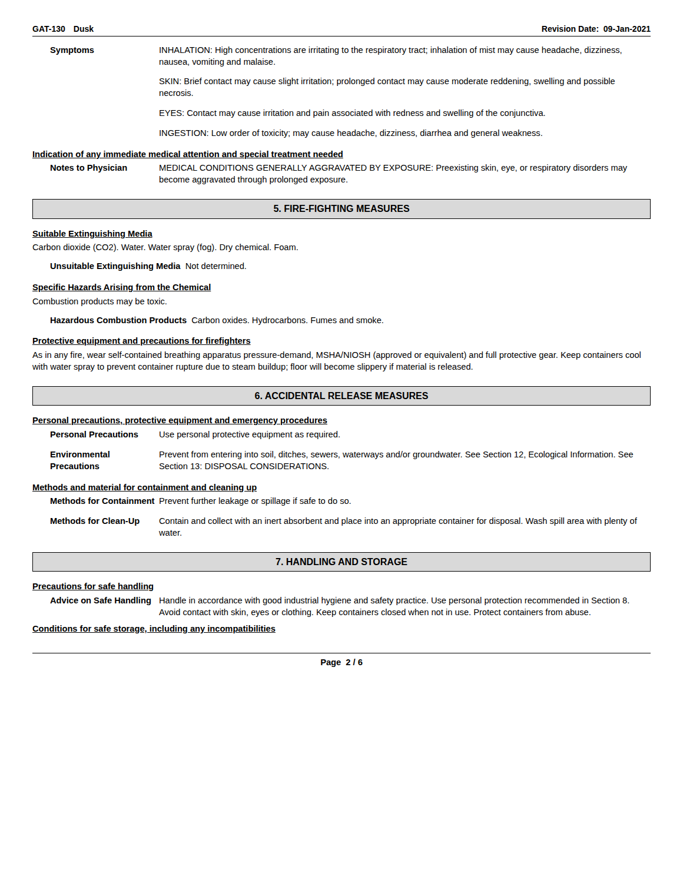GAT-130 Dusk
Revision Date: 09-Jan-2021
Symptoms
INHALATION: High concentrations are irritating to the respiratory tract; inhalation of mist may cause headache, dizziness, nausea, vomiting and malaise.
SKIN: Brief contact may cause slight irritation; prolonged contact may cause moderate reddening, swelling and possible necrosis.
EYES: Contact may cause irritation and pain associated with redness and swelling of the conjunctiva.
INGESTION: Low order of toxicity; may cause headache, dizziness, diarrhea and general weakness.
Indication of any immediate medical attention and special treatment needed
Notes to Physician
MEDICAL CONDITIONS GENERALLY AGGRAVATED BY EXPOSURE: Preexisting skin, eye, or respiratory disorders may become aggravated through prolonged exposure.
5. FIRE-FIGHTING MEASURES
Suitable Extinguishing Media
Carbon dioxide (CO2). Water. Water spray (fog). Dry chemical. Foam.
Unsuitable Extinguishing Media Not determined.
Specific Hazards Arising from the Chemical
Combustion products may be toxic.
Hazardous Combustion Products Carbon oxides. Hydrocarbons. Fumes and smoke.
Protective equipment and precautions for firefighters
As in any fire, wear self-contained breathing apparatus pressure-demand, MSHA/NIOSH (approved or equivalent) and full protective gear. Keep containers cool with water spray to prevent container rupture due to steam buildup; floor will become slippery if material is released.
6. ACCIDENTAL RELEASE MEASURES
Personal precautions, protective equipment and emergency procedures
Personal Precautions
Use personal protective equipment as required.
Environmental Precautions
Prevent from entering into soil, ditches, sewers, waterways and/or groundwater. See Section 12, Ecological Information. See Section 13: DISPOSAL CONSIDERATIONS.
Methods and material for containment and cleaning up
Methods for Containment
Prevent further leakage or spillage if safe to do so.
Methods for Clean-Up
Contain and collect with an inert absorbent and place into an appropriate container for disposal. Wash spill area with plenty of water.
7. HANDLING AND STORAGE
Precautions for safe handling
Advice on Safe Handling
Handle in accordance with good industrial hygiene and safety practice. Use personal protection recommended in Section 8. Avoid contact with skin, eyes or clothing. Keep containers closed when not in use. Protect containers from abuse.
Conditions for safe storage, including any incompatibilities
Page 2 / 6